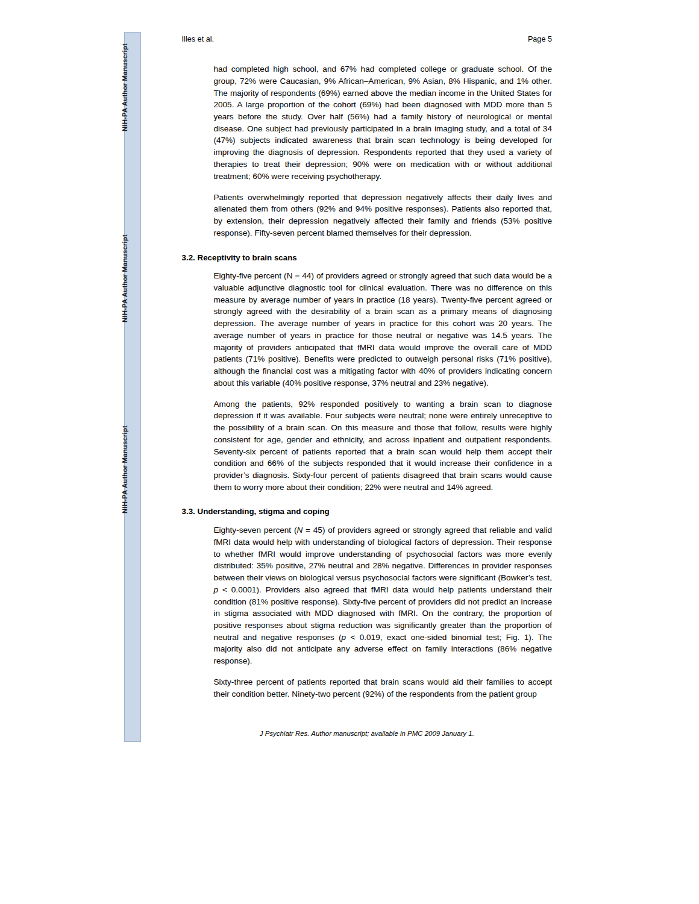NIH-PA Author Manuscript
NIH-PA Author Manuscript
NIH-PA Author Manuscript
Illes et al. Page 5
had completed high school, and 67% had completed college or graduate school. Of the group, 72% were Caucasian, 9% African–American, 9% Asian, 8% Hispanic, and 1% other. The majority of respondents (69%) earned above the median income in the United States for 2005. A large proportion of the cohort (69%) had been diagnosed with MDD more than 5 years before the study. Over half (56%) had a family history of neurological or mental disease. One subject had previously participated in a brain imaging study, and a total of 34 (47%) subjects indicated awareness that brain scan technology is being developed for improving the diagnosis of depression. Respondents reported that they used a variety of therapies to treat their depression; 90% were on medication with or without additional treatment; 60% were receiving psychotherapy.
Patients overwhelmingly reported that depression negatively affects their daily lives and alienated them from others (92% and 94% positive responses). Patients also reported that, by extension, their depression negatively affected their family and friends (53% positive response). Fifty-seven percent blamed themselves for their depression.
3.2. Receptivity to brain scans
Eighty-five percent (N = 44) of providers agreed or strongly agreed that such data would be a valuable adjunctive diagnostic tool for clinical evaluation. There was no difference on this measure by average number of years in practice (18 years). Twenty-five percent agreed or strongly agreed with the desirability of a brain scan as a primary means of diagnosing depression. The average number of years in practice for this cohort was 20 years. The average number of years in practice for those neutral or negative was 14.5 years. The majority of providers anticipated that fMRI data would improve the overall care of MDD patients (71% positive). Benefits were predicted to outweigh personal risks (71% positive), although the financial cost was a mitigating factor with 40% of providers indicating concern about this variable (40% positive response, 37% neutral and 23% negative).
Among the patients, 92% responded positively to wanting a brain scan to diagnose depression if it was available. Four subjects were neutral; none were entirely unreceptive to the possibility of a brain scan. On this measure and those that follow, results were highly consistent for age, gender and ethnicity, and across inpatient and outpatient respondents. Seventy-six percent of patients reported that a brain scan would help them accept their condition and 66% of the subjects responded that it would increase their confidence in a provider’s diagnosis. Sixty-four percent of patients disagreed that brain scans would cause them to worry more about their condition; 22% were neutral and 14% agreed.
3.3. Understanding, stigma and coping
Eighty-seven percent (N = 45) of providers agreed or strongly agreed that reliable and valid fMRI data would help with understanding of biological factors of depression. Their response to whether fMRI would improve understanding of psychosocial factors was more evenly distributed: 35% positive, 27% neutral and 28% negative. Differences in provider responses between their views on biological versus psychosocial factors were significant (Bowker’s test, p < 0.0001). Providers also agreed that fMRI data would help patients understand their condition (81% positive response). Sixty-five percent of providers did not predict an increase in stigma associated with MDD diagnosed with fMRI. On the contrary, the proportion of positive responses about stigma reduction was significantly greater than the proportion of neutral and negative responses (p < 0.019, exact one-sided binomial test; Fig. 1). The majority also did not anticipate any adverse effect on family interactions (86% negative response).
Sixty-three percent of patients reported that brain scans would aid their families to accept their condition better. Ninety-two percent (92%) of the respondents from the patient group
J Psychiatr Res. Author manuscript; available in PMC 2009 January 1.